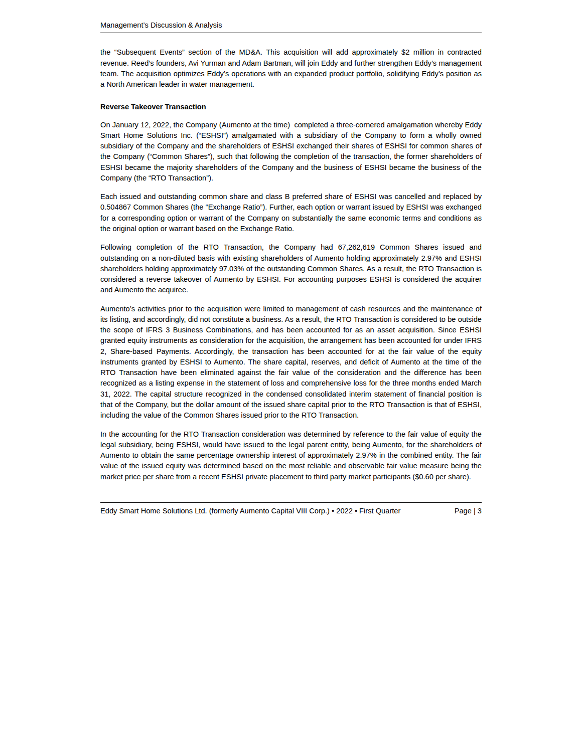Management’s Discussion & Analysis
the “Subsequent Events” section of the MD&A. This acquisition will add approximately $2 million in contracted revenue. Reed’s founders, Avi Yurman and Adam Bartman, will join Eddy and further strengthen Eddy’s management team. The acquisition optimizes Eddy’s operations with an expanded product portfolio, solidifying Eddy’s position as a North American leader in water management.
Reverse Takeover Transaction
On January 12, 2022, the Company (Aumento at the time) completed a three-cornered amalgamation whereby Eddy Smart Home Solutions Inc. (“ESHSI”) amalgamated with a subsidiary of the Company to form a wholly owned subsidiary of the Company and the shareholders of ESHSI exchanged their shares of ESHSI for common shares of the Company (“Common Shares”), such that following the completion of the transaction, the former shareholders of ESHSI became the majority shareholders of the Company and the business of ESHSI became the business of the Company (the “RTO Transaction”).
Each issued and outstanding common share and class B preferred share of ESHSI was cancelled and replaced by 0.504867 Common Shares (the “Exchange Ratio”). Further, each option or warrant issued by ESHSI was exchanged for a corresponding option or warrant of the Company on substantially the same economic terms and conditions as the original option or warrant based on the Exchange Ratio.
Following completion of the RTO Transaction, the Company had 67,262,619 Common Shares issued and outstanding on a non-diluted basis with existing shareholders of Aumento holding approximately 2.97% and ESHSI shareholders holding approximately 97.03% of the outstanding Common Shares. As a result, the RTO Transaction is considered a reverse takeover of Aumento by ESHSI. For accounting purposes ESHSI is considered the acquirer and Aumento the acquiree.
Aumento’s activities prior to the acquisition were limited to management of cash resources and the maintenance of its listing, and accordingly, did not constitute a business. As a result, the RTO Transaction is considered to be outside the scope of IFRS 3 Business Combinations, and has been accounted for as an asset acquisition. Since ESHSI granted equity instruments as consideration for the acquisition, the arrangement has been accounted for under IFRS 2, Share-based Payments. Accordingly, the transaction has been accounted for at the fair value of the equity instruments granted by ESHSI to Aumento. The share capital, reserves, and deficit of Aumento at the time of the RTO Transaction have been eliminated against the fair value of the consideration and the difference has been recognized as a listing expense in the statement of loss and comprehensive loss for the three months ended March 31, 2022. The capital structure recognized in the condensed consolidated interim statement of financial position is that of the Company, but the dollar amount of the issued share capital prior to the RTO Transaction is that of ESHSI, including the value of the Common Shares issued prior to the RTO Transaction.
In the accounting for the RTO Transaction consideration was determined by reference to the fair value of equity the legal subsidiary, being ESHSI, would have issued to the legal parent entity, being Aumento, for the shareholders of Aumento to obtain the same percentage ownership interest of approximately 2.97% in the combined entity. The fair value of the issued equity was determined based on the most reliable and observable fair value measure being the market price per share from a recent ESHSI private placement to third party market participants ($0.60 per share).
Eddy Smart Home Solutions Ltd. (formerly Aumento Capital VIII Corp.) • 2022 • First Quarter
Page | 3